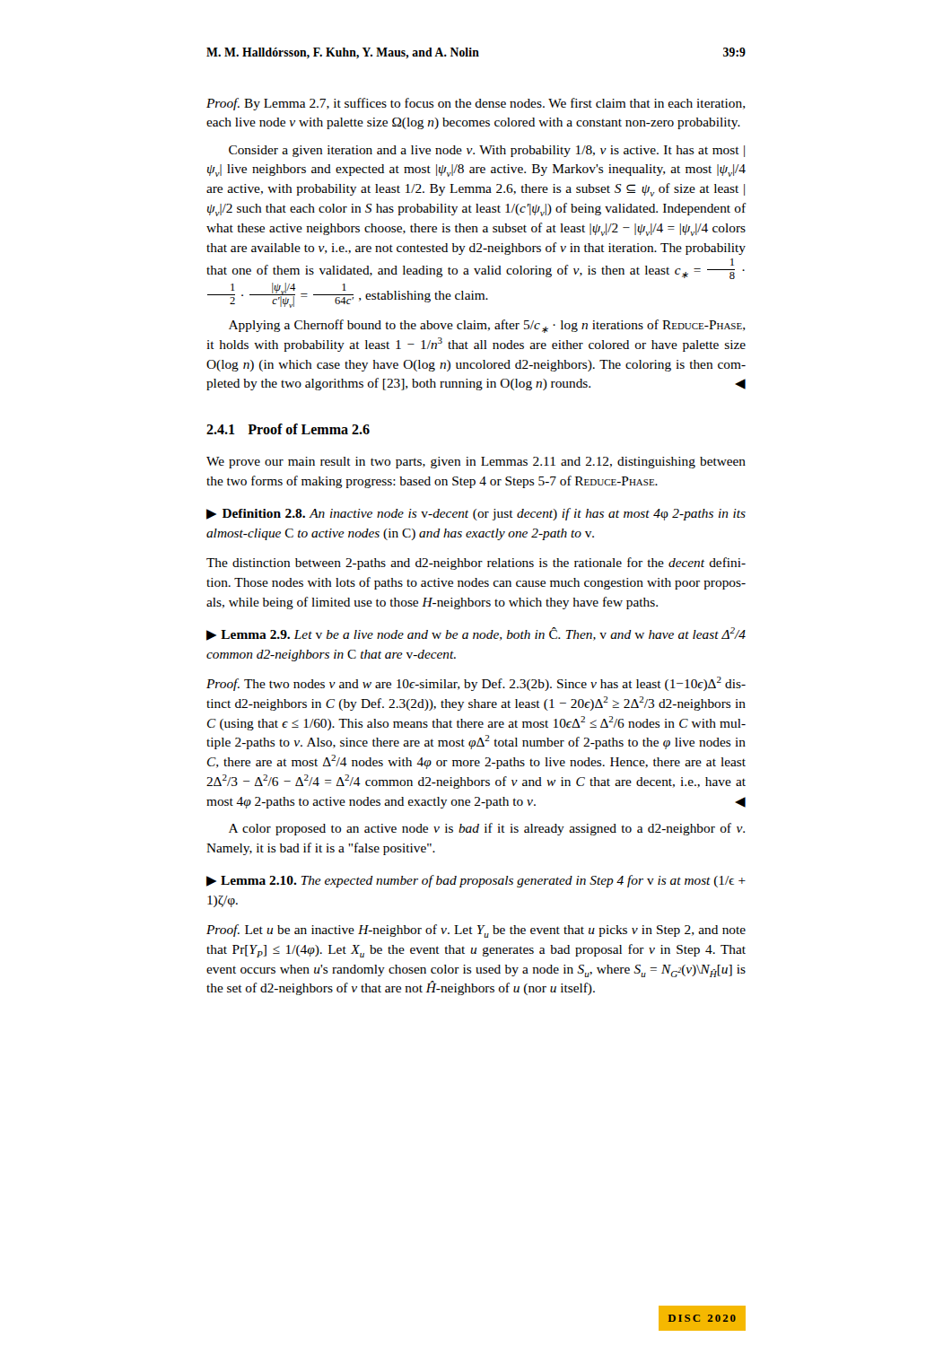M. M. Halldórsson, F. Kuhn, Y. Maus, and A. Nolin 39:9
Proof. By Lemma 2.7, it suffices to focus on the dense nodes. We first claim that in each iteration, each live node v with palette size Ω(log n) becomes colored with a constant non-zero probability.
Consider a given iteration and a live node v. With probability 1/8, v is active. It has at most |ψv| live neighbors and expected at most |ψv|/8 are active. By Markov's inequality, at most |ψv|/4 are active, with probability at least 1/2. By Lemma 2.6, there is a subset S ⊆ ψv of size at least |ψv|/2 such that each color in S has probability at least 1/(c′|ψv|) of being validated. Independent of what these active neighbors choose, there is then a subset of at least |ψv|/2 − |ψv|/4 = |ψv|/4 colors that are available to v, i.e., are not contested by d2-neighbors of v in that iteration. The probability that one of them is validated, and leading to a valid coloring of v, is then at least c∗ = 18 · 12 · |ψv|/4 c′|ψv| = 164c′ , establishing the claim.
Applying a Chernoff bound to the above claim, after 5/c∗ · log n iterations of Reduce-Phase, it holds with probability at least 1 − 1/n3 that all nodes are either colored or have palette size O(log n) (in which case they have O(log n) uncolored d2-neighbors). The coloring is then completed by the two algorithms of [23], both running in O(log n) rounds. ◀
2.4.1 Proof of Lemma 2.6
We prove our main result in two parts, given in Lemmas 2.11 and 2.12, distinguishing between the two forms of making progress: based on Step 4 or Steps 5-7 of Reduce-Phase.
▶ Definition 2.8. An inactive node is v-decent (or just decent) if it has at most 4φ 2-paths in its almost-clique C to active nodes (in C) and has exactly one 2-path to v.
The distinction between 2-paths and d2-neighbor relations is the rationale for the decent definition. Those nodes with lots of paths to active nodes can cause much congestion with poor proposals, while being of limited use to those H-neighbors to which they have few paths.
▶ Lemma 2.9. Let v be a live node and w be a node, both in Ĉ. Then, v and w have at least Δ2/4 common d2-neighbors in C that are v-decent.
Proof. The two nodes v and w are 10ϵ-similar, by Def. 2.3(2b). Since v has at least (1−10ϵ)Δ2 distinct d2-neighbors in C (by Def. 2.3(2d)), they share at least (1 − 20ϵ)Δ2 ≥ 2Δ2/3 d2-neighbors in C (using that ϵ ≤ 1/60). This also means that there are at most 10ϵ Δ2 ≤ Δ2/6 nodes in C with multiple 2-paths to v. Also, since there are at most φ Δ2 total number of 2-paths to the φ live nodes in C, there are at most Δ2/4 nodes with 4φ or more 2-paths to live nodes. Hence, there are at least 2Δ2/3 − Δ2/6 − Δ2/4 = Δ2/4 common d2-neighbors of v and w in C that are decent, i.e., have at most 4φ 2-paths to active nodes and exactly one 2-path to v. ◀
A color proposed to an active node v is bad if it is already assigned to a d2-neighbor of v. Namely, it is bad if it is a "false positive".
▶ Lemma 2.10. The expected number of bad proposals generated in Step 4 for v is at most (1/ϵ + 1)ζ/φ.
Proof. Let u be an inactive H-neighbor of v. Let Yu be the event that u picks v in Step 2, and note that Pr[YP] ≤ 1/(4φ). Let Xu be the event that u generates a bad proposal for v in Step 4. That event occurs when u's randomly chosen color is used by a node in Su, where Su = NG2(v)\NĤ[u] is the set of d2-neighbors of v that are not Ĥ-neighbors of u (nor u itself).
DISC 2020